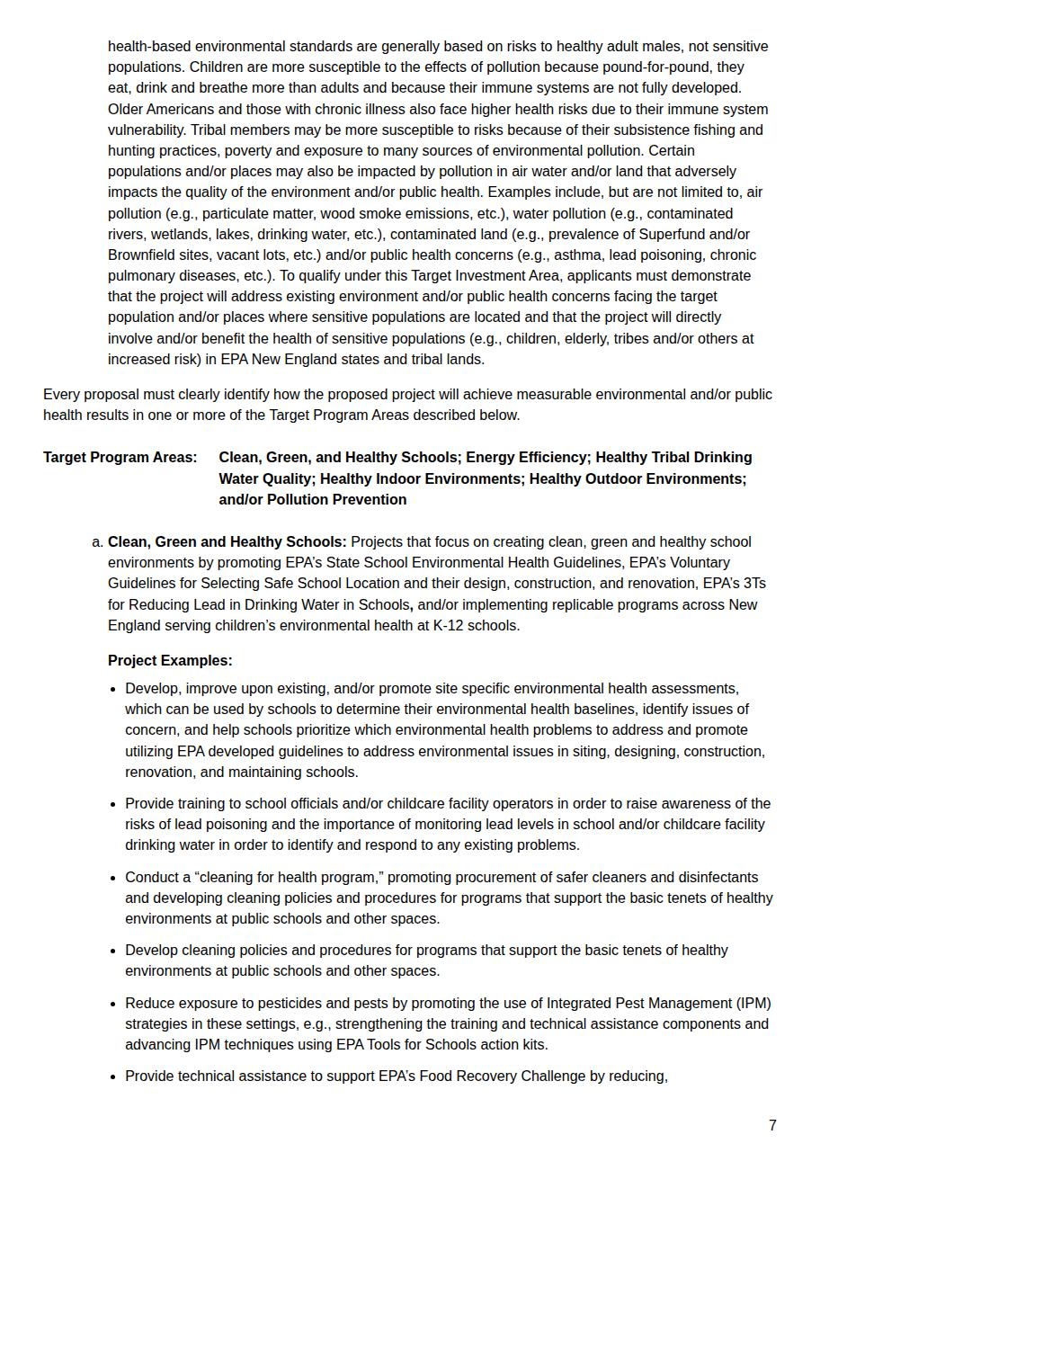health-based environmental standards are generally based on risks to healthy adult males, not sensitive populations. Children are more susceptible to the effects of pollution because pound-for-pound, they eat, drink and breathe more than adults and because their immune systems are not fully developed. Older Americans and those with chronic illness also face higher health risks due to their immune system vulnerability. Tribal members may be more susceptible to risks because of their subsistence fishing and hunting practices, poverty and exposure to many sources of environmental pollution. Certain populations and/or places may also be impacted by pollution in air water and/or land that adversely impacts the quality of the environment and/or public health. Examples include, but are not limited to, air pollution (e.g., particulate matter, wood smoke emissions, etc.), water pollution (e.g., contaminated rivers, wetlands, lakes, drinking water, etc.), contaminated land (e.g., prevalence of Superfund and/or Brownfield sites, vacant lots, etc.) and/or public health concerns (e.g., asthma, lead poisoning, chronic pulmonary diseases, etc.). To qualify under this Target Investment Area, applicants must demonstrate that the project will address existing environment and/or public health concerns facing the target population and/or places where sensitive populations are located and that the project will directly involve and/or benefit the health of sensitive populations (e.g., children, elderly, tribes and/or others at increased risk) in EPA New England states and tribal lands.
Every proposal must clearly identify how the proposed project will achieve measurable environmental and/or public health results in one or more of the Target Program Areas described below.
Target Program Areas:
Clean, Green, and Healthy Schools; Energy Efficiency; Healthy Tribal Drinking Water Quality; Healthy Indoor Environments; Healthy Outdoor Environments; and/or Pollution Prevention
Clean, Green and Healthy Schools: Projects that focus on creating clean, green and healthy school environments by promoting EPA’s State School Environmental Health Guidelines, EPA’s Voluntary Guidelines for Selecting Safe School Location and their design, construction, and renovation, EPA’s 3Ts for Reducing Lead in Drinking Water in Schools, and/or implementing replicable programs across New England serving children’s environmental health at K-12 schools.
Project Examples:
Develop, improve upon existing, and/or promote site specific environmental health assessments, which can be used by schools to determine their environmental health baselines, identify issues of concern, and help schools prioritize which environmental health problems to address and promote utilizing EPA developed guidelines to address environmental issues in siting, designing, construction, renovation, and maintaining schools.
Provide training to school officials and/or childcare facility operators in order to raise awareness of the risks of lead poisoning and the importance of monitoring lead levels in school and/or childcare facility drinking water in order to identify and respond to any existing problems.
Conduct a “cleaning for health program,” promoting procurement of safer cleaners and disinfectants and developing cleaning policies and procedures for programs that support the basic tenets of healthy environments at public schools and other spaces.
Develop cleaning policies and procedures for programs that support the basic tenets of healthy environments at public schools and other spaces.
Reduce exposure to pesticides and pests by promoting the use of Integrated Pest Management (IPM) strategies in these settings, e.g., strengthening the training and technical assistance components and advancing IPM techniques using EPA Tools for Schools action kits.
Provide technical assistance to support EPA’s Food Recovery Challenge by reducing,
7